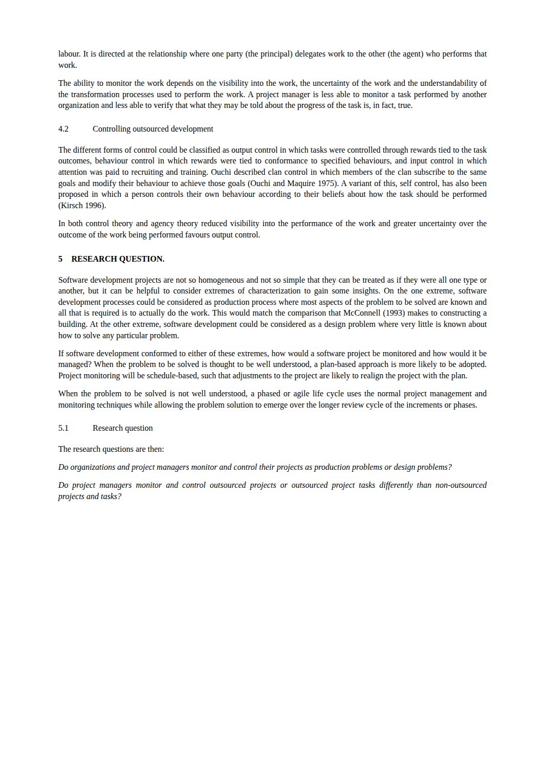labour. It is directed at the relationship where one party (the principal) delegates work to the other (the agent) who performs that work.
The ability to monitor the work depends on the visibility into the work, the uncertainty of the work and the understandability of the transformation processes used to perform the work. A project manager is less able to monitor a task performed by another organization and less able to verify that what they may be told about the progress of the task is, in fact, true.
4.2 Controlling outsourced development
The different forms of control could be classified as output control in which tasks were controlled through rewards tied to the task outcomes, behaviour control in which rewards were tied to conformance to specified behaviours, and input control in which attention was paid to recruiting and training. Ouchi described clan control in which members of the clan subscribe to the same goals and modify their behaviour to achieve those goals (Ouchi and Maquire 1975). A variant of this, self control, has also been proposed in which a person controls their own behaviour according to their beliefs about how the task should be performed (Kirsch 1996).
In both control theory and agency theory reduced visibility into the performance of the work and greater uncertainty over the outcome of the work being performed favours output control.
5 RESEARCH QUESTION.
Software development projects are not so homogeneous and not so simple that they can be treated as if they were all one type or another, but it can be helpful to consider extremes of characterization to gain some insights. On the one extreme, software development processes could be considered as production process where most aspects of the problem to be solved are known and all that is required is to actually do the work. This would match the comparison that McConnell (1993) makes to constructing a building. At the other extreme, software development could be considered as a design problem where very little is known about how to solve any particular problem.
If software development conformed to either of these extremes, how would a software project be monitored and how would it be managed? When the problem to be solved is thought to be well understood, a plan-based approach is more likely to be adopted. Project monitoring will be schedule-based, such that adjustments to the project are likely to realign the project with the plan.
When the problem to be solved is not well understood, a phased or agile life cycle uses the normal project management and monitoring techniques while allowing the problem solution to emerge over the longer review cycle of the increments or phases.
5.1 Research question
The research questions are then:
Do organizations and project managers monitor and control their projects as production problems or design problems?
Do project managers monitor and control outsourced projects or outsourced project tasks differently than non-outsourced projects and tasks?